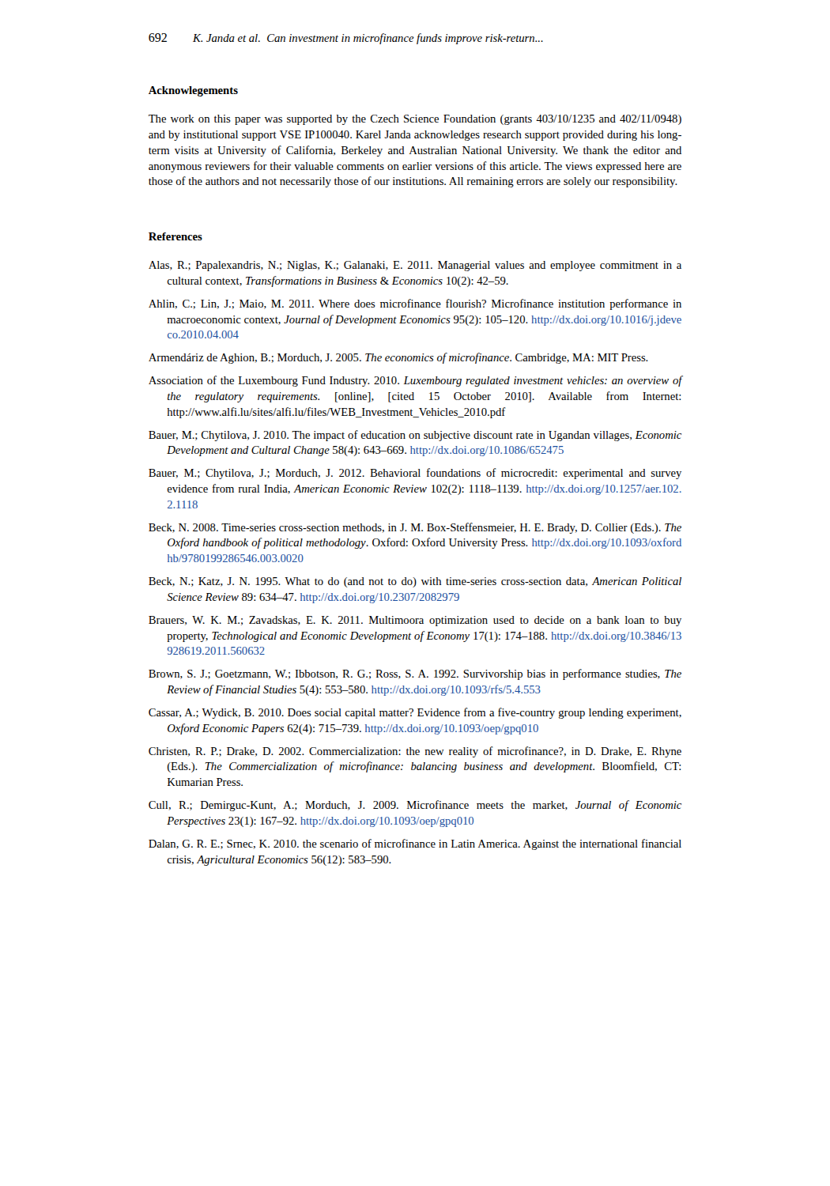692 K. Janda et al. Can investment in microfinance funds improve risk-return...
Acknowlegements
The work on this paper was supported by the Czech Science Foundation (grants 403/10/1235 and 402/11/0948) and by institutional support VSE IP100040. Karel Janda acknowledges research support provided during his long-term visits at University of California, Berkeley and Australian National University. We thank the editor and anonymous reviewers for their valuable comments on earlier versions of this article. The views expressed here are those of the authors and not necessarily those of our institutions. All remaining errors are solely our responsibility.
References
Alas, R.; Papalexandris, N.; Niglas, K.; Galanaki, E. 2011. Managerial values and employee commitment in a cultural context, Transformations in Business & Economics 10(2): 42–59.
Ahlin, C.; Lin, J.; Maio, M. 2011. Where does microfinance flourish? Microfinance institution performance in macroeconomic context, Journal of Development Economics 95(2): 105–120. http://dx.doi.org/10.1016/j.jdeveco.2010.04.004
Armendáriz de Aghion, B.; Morduch, J. 2005. The economics of microfinance. Cambridge, MA: MIT Press.
Association of the Luxembourg Fund Industry. 2010. Luxembourg regulated investment vehicles: an overview of the regulatory requirements. [online], [cited 15 October 2010]. Available from Internet: http://www.alfi.lu/sites/alfi.lu/files/WEB_Investment_Vehicles_2010.pdf
Bauer, M.; Chytilova, J. 2010. The impact of education on subjective discount rate in Ugandan villages, Economic Development and Cultural Change 58(4): 643–669. http://dx.doi.org/10.1086/652475
Bauer, M.; Chytilova, J.; Morduch, J. 2012. Behavioral foundations of microcredit: experimental and survey evidence from rural India, American Economic Review 102(2): 1118–1139. http://dx.doi.org/10.1257/aer.102.2.1118
Beck, N. 2008. Time-series cross-section methods, in J. M. Box-Steffensmeier, H. E. Brady, D. Collier (Eds.). The Oxford handbook of political methodology. Oxford: Oxford University Press. http://dx.doi.org/10.1093/oxfordhb/9780199286546.003.0020
Beck, N.; Katz, J. N. 1995. What to do (and not to do) with time-series cross-section data, American Political Science Review 89: 634–47. http://dx.doi.org/10.2307/2082979
Brauers, W. K. M.; Zavadskas, E. K. 2011. Multimoora optimization used to decide on a bank loan to buy property, Technological and Economic Development of Economy 17(1): 174–188. http://dx.doi.org/10.3846/13928619.2011.560632
Brown, S. J.; Goetzmann, W.; Ibbotson, R. G.; Ross, S. A. 1992. Survivorship bias in performance studies, The Review of Financial Studies 5(4): 553–580. http://dx.doi.org/10.1093/rfs/5.4.553
Cassar, A.; Wydick, B. 2010. Does social capital matter? Evidence from a five-country group lending experiment, Oxford Economic Papers 62(4): 715–739. http://dx.doi.org/10.1093/oep/gpq010
Christen, R. P.; Drake, D. 2002. Commercialization: the new reality of microfinance?, in D. Drake, E. Rhyne (Eds.). The Commercialization of microfinance: balancing business and development. Bloomfield, CT: Kumarian Press.
Cull, R.; Demirguc-Kunt, A.; Morduch, J. 2009. Microfinance meets the market, Journal of Economic Perspectives 23(1): 167–92. http://dx.doi.org/10.1093/oep/gpq010
Dalan, G. R. E.; Srnec, K. 2010. the scenario of microfinance in Latin America. Against the international financial crisis, Agricultural Economics 56(12): 583–590.